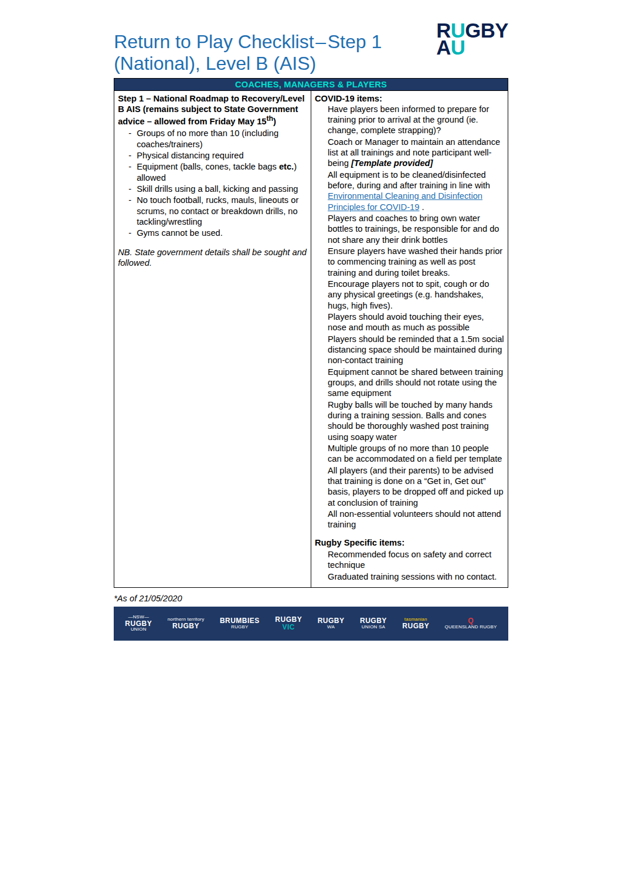RUGBY
AU
Return to Play Checklist – Step 1 (National), Level B (AIS)
| COACHES, MANAGERS & PLAYERS |
| --- |
| Step 1 – National Roadmap to Recovery/Level B AIS (remains subject to State Government advice – allowed from Friday May 15 th ) Groups of no more than 10 (including coaches/trainers) Physical distancing required Equipment (balls, cones, tackle bags etc. ) allowed Skill drills using a ball, kicking and passing No touch football, rucks, mauls, lineouts or scrums, no contact or breakdown drills, no tackling/wrestling Gyms cannot be used. NB. State government details shall be sought and followed. | COVID-19 items: Have players been informed to prepare for training prior to arrival at the ground (ie. change, complete strapping)? Coach or Manager to maintain an attendance list at all trainings and note participant well-being [Template provided] All equipment is to be cleaned/disinfected before, during and after training in line with Environmental Cleaning and Disinfection Principles for COVID-19 . Players and coaches to bring own water bottles to trainings, be responsible for and do not share any their drink bottles Ensure players have washed their hands prior to commencing training as well as post training and during toilet breaks. Encourage players not to spit, cough or do any physical greetings (e.g. handshakes, hugs, high fives). Players should avoid touching their eyes, nose and mouth as much as possible Players should be reminded that a 1.5m social distancing space should be maintained during non-contact training Equipment cannot be shared between training groups, and drills should not rotate using the same equipment Rugby balls will be touched by many hands during a training session. Balls and cones should be thoroughly washed post training using soapy water Multiple groups of no more than 10 people can be accommodated on a field per template All players (and their parents) to be advised that training is done on a “Get in, Get out” basis, players to be dropped off and picked up at conclusion of training All non-essential volunteers should not attend training Rugby Specific items: Recommended focus on safety and correct technique Graduated training sessions with no contact. |
*As of 21/05/2020
—NSW—RUGBY UNION
northern territory RUGBY
BRUMBIES RUGBY
RUGBY VIC
RUGBY WA
RUGBY UNION SA
tasmanian RUGBY
QQUEENSLAND RUGBY